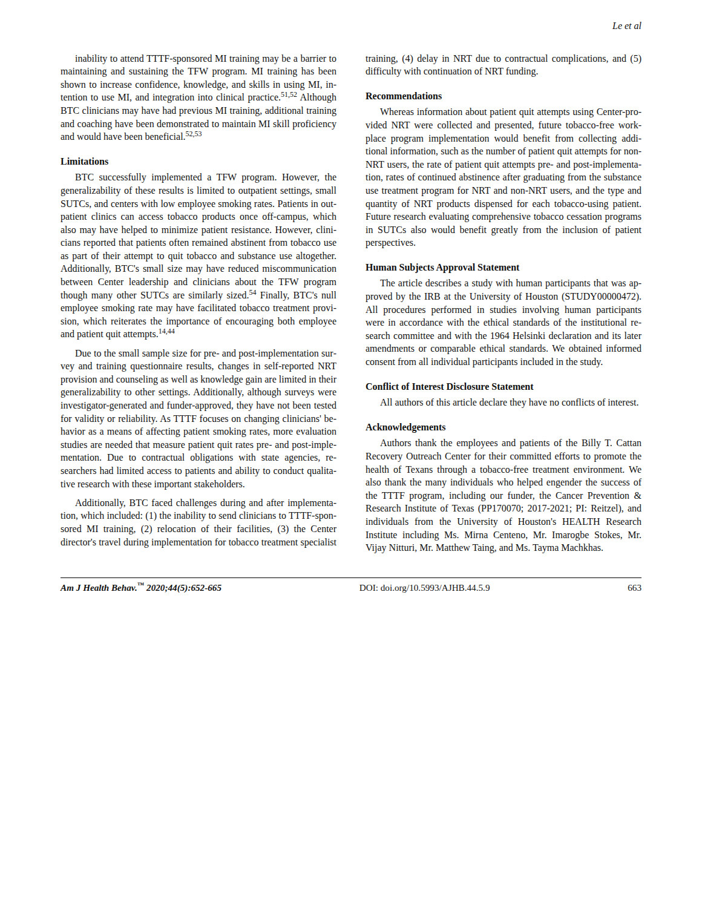Le et al
inability to attend TTTF-sponsored MI training may be a barrier to maintaining and sustaining the TFW program. MI training has been shown to increase confidence, knowledge, and skills in using MI, intention to use MI, and integration into clinical practice.51,52 Although BTC clinicians may have had previous MI training, additional training and coaching have been demonstrated to maintain MI skill proficiency and would have been beneficial.52,53
Limitations
BTC successfully implemented a TFW program. However, the generalizability of these results is limited to outpatient settings, small SUTCs, and centers with low employee smoking rates. Patients in outpatient clinics can access tobacco products once off-campus, which also may have helped to minimize patient resistance. However, clinicians reported that patients often remained abstinent from tobacco use as part of their attempt to quit tobacco and substance use altogether. Additionally, BTC's small size may have reduced miscommunication between Center leadership and clinicians about the TFW program though many other SUTCs are similarly sized.54 Finally, BTC's null employee smoking rate may have facilitated tobacco treatment provision, which reiterates the importance of encouraging both employee and patient quit attempts.14,44
Due to the small sample size for pre- and post-implementation survey and training questionnaire results, changes in self-reported NRT provision and counseling as well as knowledge gain are limited in their generalizability to other settings. Additionally, although surveys were investigator-generated and funder-approved, they have not been tested for validity or reliability. As TTTF focuses on changing clinicians' behavior as a means of affecting patient smoking rates, more evaluation studies are needed that measure patient quit rates pre- and post-implementation. Due to contractual obligations with state agencies, researchers had limited access to patients and ability to conduct qualitative research with these important stakeholders.
Additionally, BTC faced challenges during and after implementation, which included: (1) the inability to send clinicians to TTTF-sponsored MI training, (2) relocation of their facilities, (3) the Center director's travel during implementation for tobacco treatment specialist training, (4) delay in NRT due to contractual complications, and (5) difficulty with continuation of NRT funding.
Recommendations
Whereas information about patient quit attempts using Center-provided NRT were collected and presented, future tobacco-free workplace program implementation would benefit from collecting additional information, such as the number of patient quit attempts for non-NRT users, the rate of patient quit attempts pre- and post-implementation, rates of continued abstinence after graduating from the substance use treatment program for NRT and non-NRT users, and the type and quantity of NRT products dispensed for each tobacco-using patient. Future research evaluating comprehensive tobacco cessation programs in SUTCs also would benefit greatly from the inclusion of patient perspectives.
Human Subjects Approval Statement
The article describes a study with human participants that was approved by the IRB at the University of Houston (STUDY00000472). All procedures performed in studies involving human participants were in accordance with the ethical standards of the institutional research committee and with the 1964 Helsinki declaration and its later amendments or comparable ethical standards. We obtained informed consent from all individual participants included in the study.
Conflict of Interest Disclosure Statement
All authors of this article declare they have no conflicts of interest.
Acknowledgements
Authors thank the employees and patients of the Billy T. Cattan Recovery Outreach Center for their committed efforts to promote the health of Texans through a tobacco-free treatment environment. We also thank the many individuals who helped engender the success of the TTTF program, including our funder, the Cancer Prevention & Research Institute of Texas (PP170070; 2017-2021; PI: Reitzel), and individuals from the University of Houston's HEALTH Research Institute including Ms. Mirna Centeno, Mr. Imarogbe Stokes, Mr. Vijay Nitturi, Mr. Matthew Taing, and Ms. Tayma Machkhas.
Am J Health Behav.™ 2020;44(5):652-665 DOI: doi.org/10.5993/AJHB.44.5.9 663